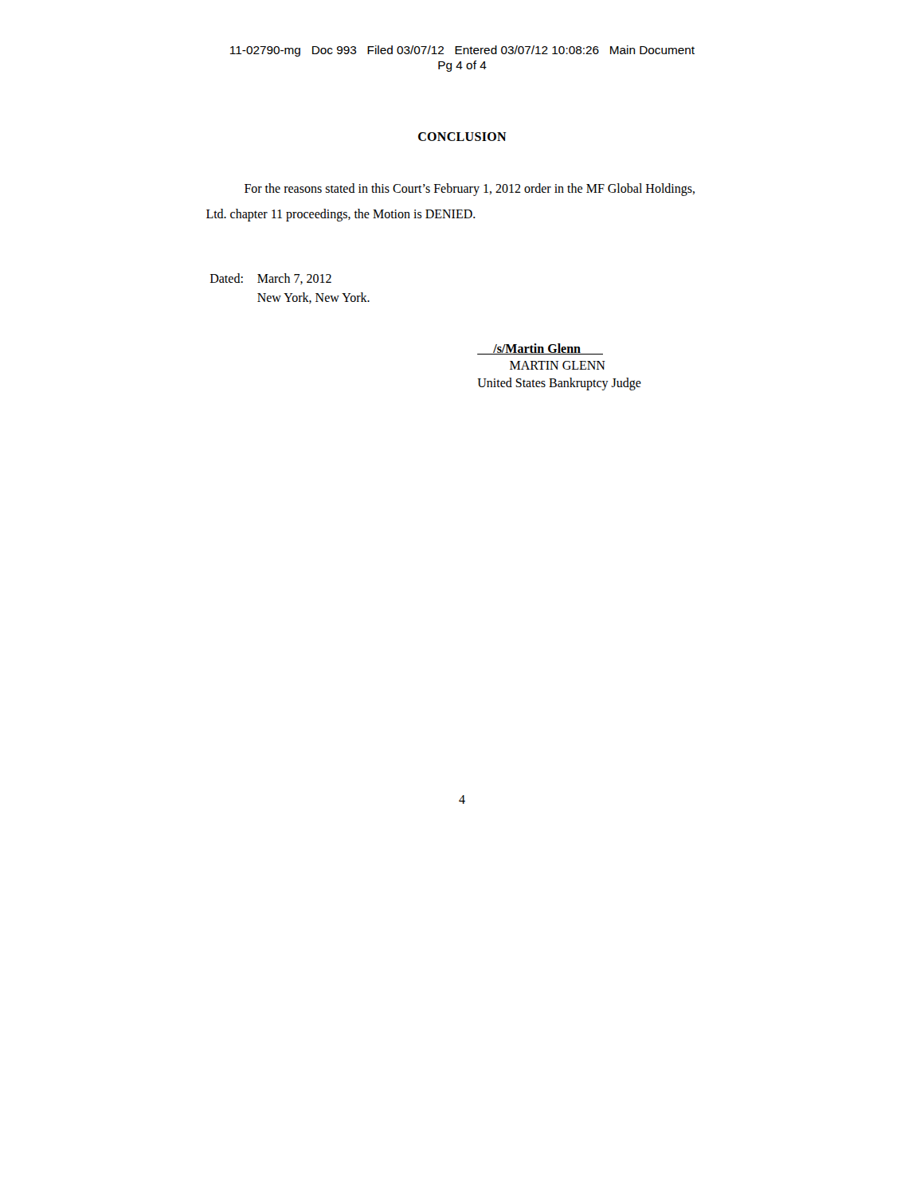11-02790-mg Doc 993 Filed 03/07/12 Entered 03/07/12 10:08:26 Main Document Pg 4 of 4
CONCLUSION
For the reasons stated in this Court’s February 1, 2012 order in the MF Global Holdings, Ltd. chapter 11 proceedings, the Motion is DENIED.
Dated: March 7, 2012 New York, New York.
/s/Martin Glenn MARTIN GLENN United States Bankruptcy Judge
4